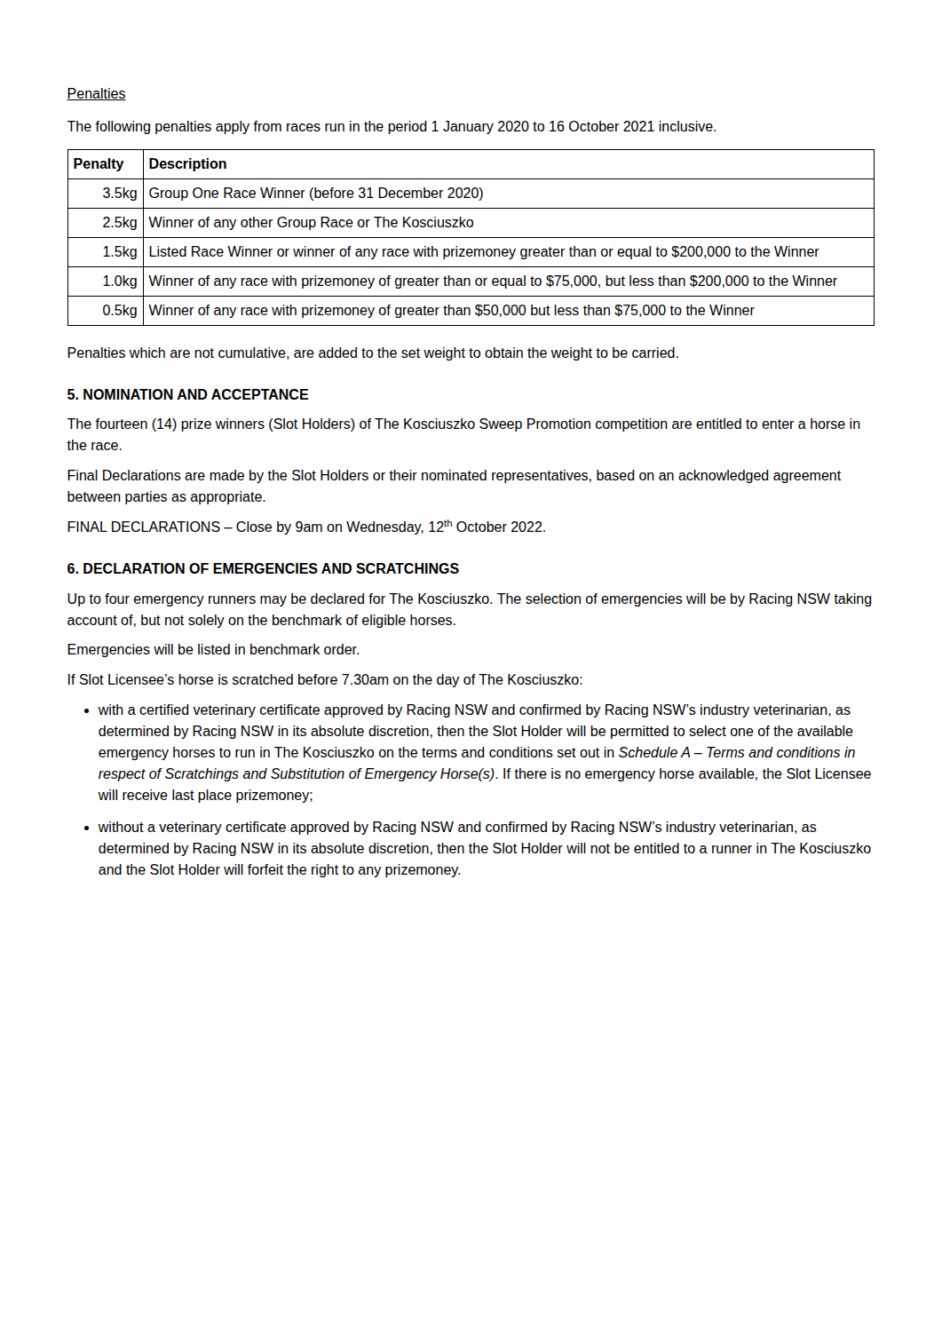Penalties
The following penalties apply from races run in the period 1 January 2020 to 16 October 2021 inclusive.
| Penalty | Description |
| --- | --- |
| 3.5kg | Group One Race Winner (before 31 December 2020) |
| 2.5kg | Winner of any other Group Race or The Kosciuszko |
| 1.5kg | Listed Race Winner or winner of any race with prizemoney greater than or equal to $200,000 to the Winner |
| 1.0kg | Winner of any race with prizemoney of greater than or equal to $75,000, but less than $200,000 to the Winner |
| 0.5kg | Winner of any race with prizemoney of greater than $50,000 but less than $75,000 to the Winner |
Penalties which are not cumulative, are added to the set weight to obtain the weight to be carried.
5. Nomination and Acceptance
The fourteen (14) prize winners (Slot Holders) of The Kosciuszko Sweep Promotion competition are entitled to enter a horse in the race.
Final Declarations are made by the Slot Holders or their nominated representatives, based on an acknowledged agreement between parties as appropriate.
FINAL DECLARATIONS – Close by 9am on Wednesday, 12th October 2022.
6. Declaration of Emergencies and Scratchings
Up to four emergency runners may be declared for The Kosciuszko. The selection of emergencies will be by Racing NSW taking account of, but not solely on the benchmark of eligible horses.
Emergencies will be listed in benchmark order.
If Slot Licensee’s horse is scratched before 7.30am on the day of The Kosciuszko:
with a certified veterinary certificate approved by Racing NSW and confirmed by Racing NSW’s industry veterinarian, as determined by Racing NSW in its absolute discretion, then the Slot Holder will be permitted to select one of the available emergency horses to run in The Kosciuszko on the terms and conditions set out in Schedule A – Terms and conditions in respect of Scratchings and Substitution of Emergency Horse(s). If there is no emergency horse available, the Slot Licensee will receive last place prizemoney;
without a veterinary certificate approved by Racing NSW and confirmed by Racing NSW’s industry veterinarian, as determined by Racing NSW in its absolute discretion, then the Slot Holder will not be entitled to a runner in The Kosciuszko and the Slot Holder will forfeit the right to any prizemoney.